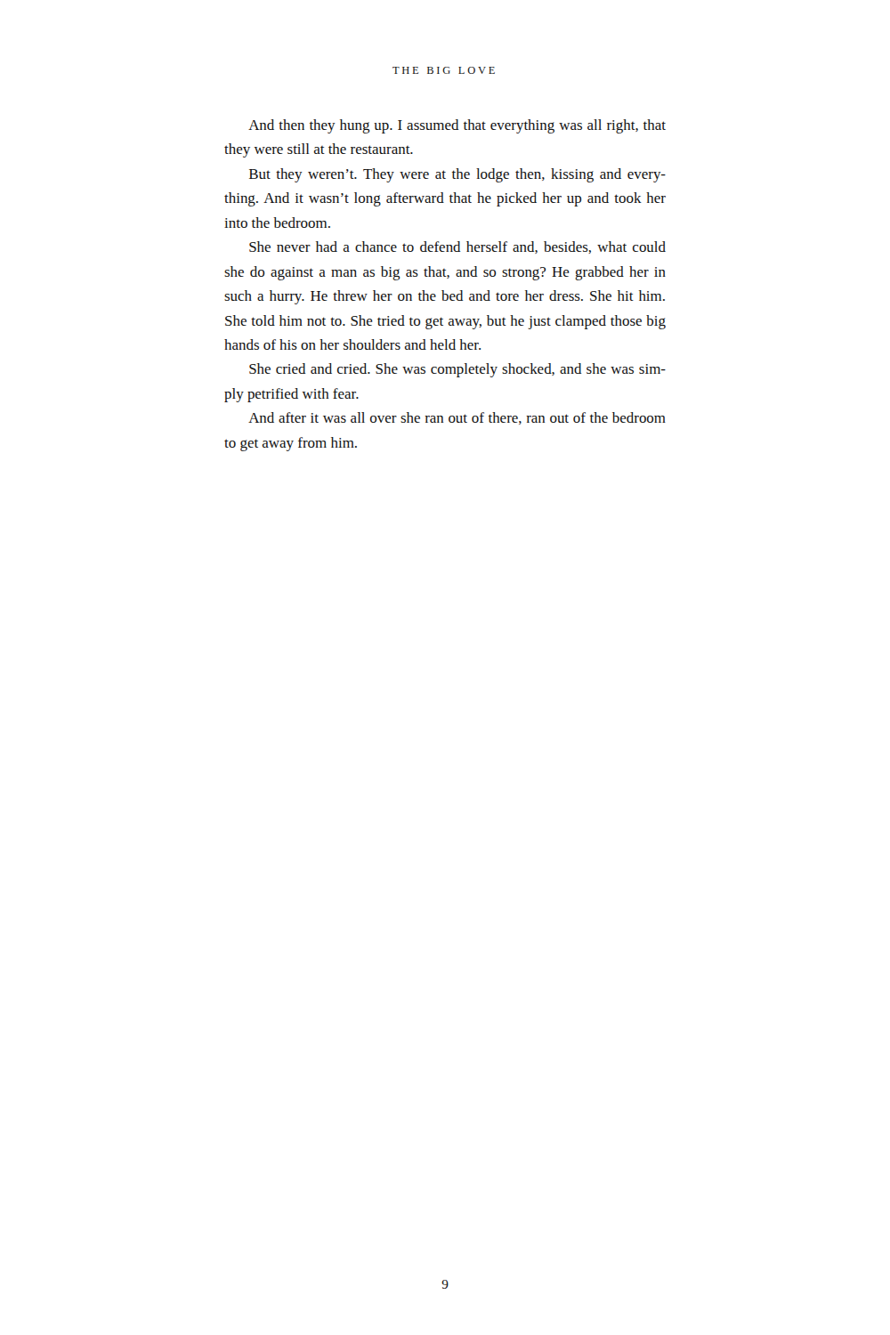The Big Love
And then they hung up. I assumed that everything was all right, that they were still at the restaurant.
But they weren’t. They were at the lodge then, kissing and everything. And it wasn’t long afterward that he picked her up and took her into the bedroom.
She never had a chance to defend herself and, besides, what could she do against a man as big as that, and so strong? He grabbed her in such a hurry. He threw her on the bed and tore her dress. She hit him. She told him not to. She tried to get away, but he just clamped those big hands of his on her shoulders and held her.
She cried and cried. She was completely shocked, and she was simply petrified with fear.
And after it was all over she ran out of there, ran out of the bedroom to get away from him.
9